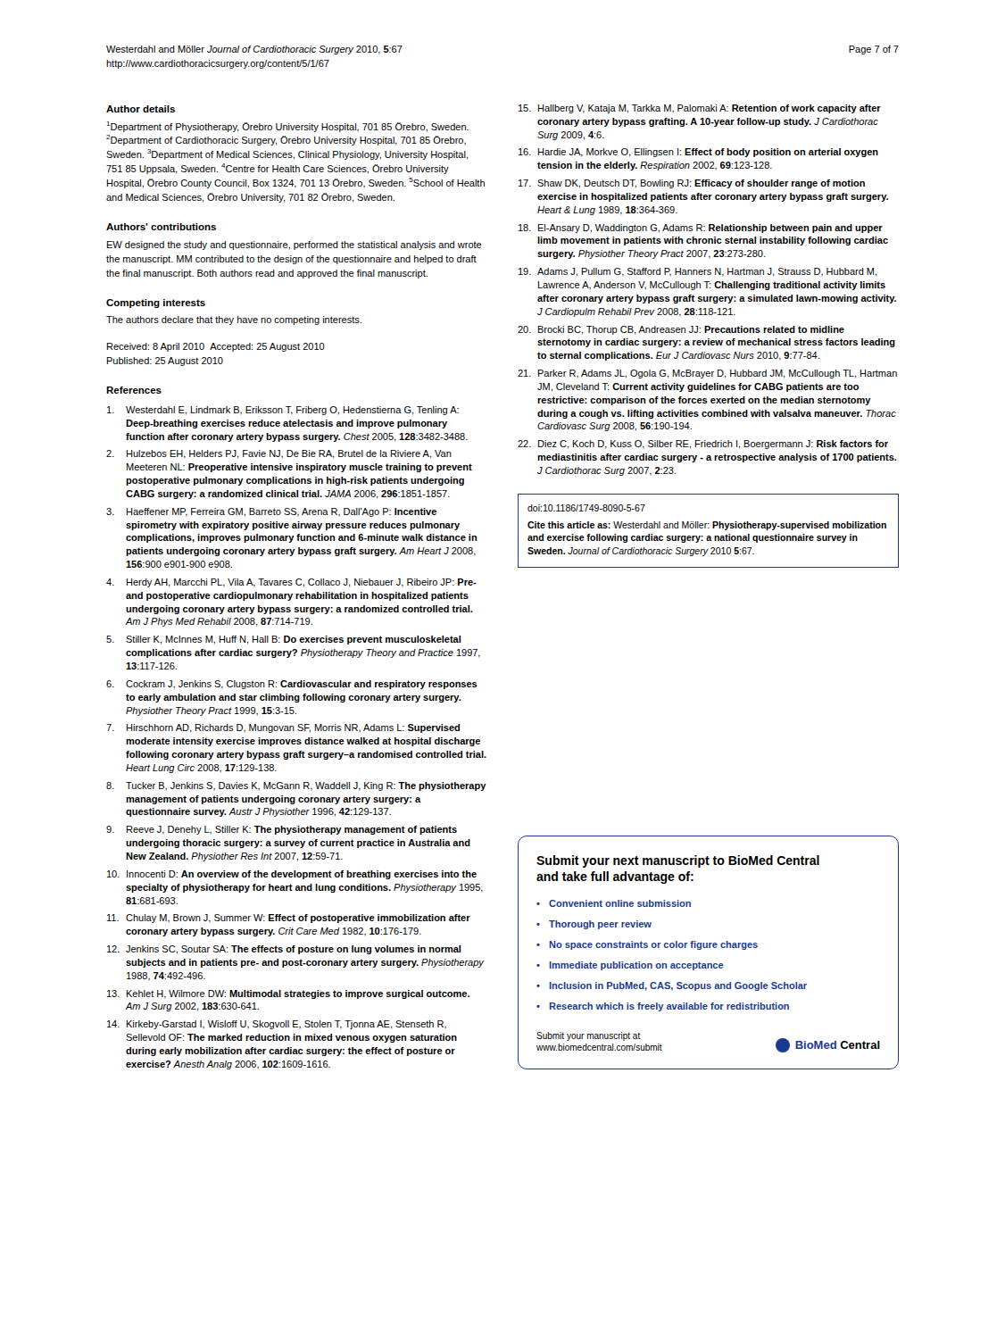Westerdahl and Möller Journal of Cardiothoracic Surgery 2010, 5:67
http://www.cardiothoracicsurgery.org/content/5/1/67
Page 7 of 7
Author details
1Department of Physiotherapy, Örebro University Hospital, 701 85 Örebro, Sweden. 2Department of Cardiothoracic Surgery, Örebro University Hospital, 701 85 Örebro, Sweden. 3Department of Medical Sciences, Clinical Physiology, University Hospital, 751 85 Uppsala, Sweden. 4Centre for Health Care Sciences, Örebro University Hospital, Örebro County Council, Box 1324, 701 13 Örebro, Sweden. 5School of Health and Medical Sciences, Örebro University, 701 82 Örebro, Sweden.
Authors' contributions
EW designed the study and questionnaire, performed the statistical analysis and wrote the manuscript. MM contributed to the design of the questionnaire and helped to draft the final manuscript. Both authors read and approved the final manuscript.
Competing interests
The authors declare that they have no competing interests.
Received: 8 April 2010 Accepted: 25 August 2010
Published: 25 August 2010
References
Westerdahl E, Lindmark B, Eriksson T, Friberg O, Hedenstierna G, Tenling A: Deep-breathing exercises reduce atelectasis and improve pulmonary function after coronary artery bypass surgery. Chest 2005, 128:3482-3488.
Hulzebos EH, Helders PJ, Favie NJ, De Bie RA, Brutel de la Riviere A, Van Meeteren NL: Preoperative intensive inspiratory muscle training to prevent postoperative pulmonary complications in high-risk patients undergoing CABG surgery: a randomized clinical trial. JAMA 2006, 296:1851-1857.
Haeffener MP, Ferreira GM, Barreto SS, Arena R, Dall'Ago P: Incentive spirometry with expiratory positive airway pressure reduces pulmonary complications, improves pulmonary function and 6-minute walk distance in patients undergoing coronary artery bypass graft surgery. Am Heart J 2008, 156:900 e901-900 e908.
Herdy AH, Marcchi PL, Vila A, Tavares C, Collaco J, Niebauer J, Ribeiro JP: Pre- and postoperative cardiopulmonary rehabilitation in hospitalized patients undergoing coronary artery bypass surgery: a randomized controlled trial. Am J Phys Med Rehabil 2008, 87:714-719.
Stiller K, McInnes M, Huff N, Hall B: Do exercises prevent musculoskeletal complications after cardiac surgery? Physiotherapy Theory and Practice 1997, 13:117-126.
Cockram J, Jenkins S, Clugston R: Cardiovascular and respiratory responses to early ambulation and star climbing following coronary artery surgery. Physiother Theory Pract 1999, 15:3-15.
Hirschhorn AD, Richards D, Mungovan SF, Morris NR, Adams L: Supervised moderate intensity exercise improves distance walked at hospital discharge following coronary artery bypass graft surgery–a randomised controlled trial. Heart Lung Circ 2008, 17:129-138.
Tucker B, Jenkins S, Davies K, McGann R, Waddell J, King R: The physiotherapy management of patients undergoing coronary artery surgery: a questionnaire survey. Austr J Physiother 1996, 42:129-137.
Reeve J, Denehy L, Stiller K: The physiotherapy management of patients undergoing thoracic surgery: a survey of current practice in Australia and New Zealand. Physiother Res Int 2007, 12:59-71.
Innocenti D: An overview of the development of breathing exercises into the specialty of physiotherapy for heart and lung conditions. Physiotherapy 1995, 81:681-693.
Chulay M, Brown J, Summer W: Effect of postoperative immobilization after coronary artery bypass surgery. Crit Care Med 1982, 10:176-179.
Jenkins SC, Soutar SA: The effects of posture on lung volumes in normal subjects and in patients pre- and post-coronary artery surgery. Physiotherapy 1988, 74:492-496.
Kehlet H, Wilmore DW: Multimodal strategies to improve surgical outcome. Am J Surg 2002, 183:630-641.
Kirkeby-Garstad I, Wisloff U, Skogvoll E, Stolen T, Tjonna AE, Stenseth R, Sellevold OF: The marked reduction in mixed venous oxygen saturation during early mobilization after cardiac surgery: the effect of posture or exercise? Anesth Analg 2006, 102:1609-1616.
Hallberg V, Kataja M, Tarkka M, Palomaki A: Retention of work capacity after coronary artery bypass grafting. A 10-year follow-up study. J Cardiothorac Surg 2009, 4:6.
Hardie JA, Morkve O, Ellingsen I: Effect of body position on arterial oxygen tension in the elderly. Respiration 2002, 69:123-128.
Shaw DK, Deutsch DT, Bowling RJ: Efficacy of shoulder range of motion exercise in hospitalized patients after coronary artery bypass graft surgery. Heart & Lung 1989, 18:364-369.
El-Ansary D, Waddington G, Adams R: Relationship between pain and upper limb movement in patients with chronic sternal instability following cardiac surgery. Physiother Theory Pract 2007, 23:273-280.
Adams J, Pullum G, Stafford P, Hanners N, Hartman J, Strauss D, Hubbard M, Lawrence A, Anderson V, McCullough T: Challenging traditional activity limits after coronary artery bypass graft surgery: a simulated lawn-mowing activity. J Cardiopulm Rehabil Prev 2008, 28:118-121.
Brocki BC, Thorup CB, Andreasen JJ: Precautions related to midline sternotomy in cardiac surgery: a review of mechanical stress factors leading to sternal complications. Eur J Cardiovasc Nurs 2010, 9:77-84.
Parker R, Adams JL, Ogola G, McBrayer D, Hubbard JM, McCullough TL, Hartman JM, Cleveland T: Current activity guidelines for CABG patients are too restrictive: comparison of the forces exerted on the median sternotomy during a cough vs. lifting activities combined with valsalva maneuver. Thorac Cardiovasc Surg 2008, 56:190-194.
Diez C, Koch D, Kuss O, Silber RE, Friedrich I, Boergermann J: Risk factors for mediastinitis after cardiac surgery - a retrospective analysis of 1700 patients. J Cardiothorac Surg 2007, 2:23.
doi:10.1186/1749-8090-5-67
Cite this article as: Westerdahl and Möller: Physiotherapy-supervised mobilization and exercise following cardiac surgery: a national questionnaire survey in Sweden. Journal of Cardiothoracic Surgery 2010 5:67.
Submit your next manuscript to BioMed Central
and take full advantage of:
Convenient online submission
Thorough peer review
No space constraints or color figure charges
Immediate publication on acceptance
Inclusion in PubMed, CAS, Scopus and Google Scholar
Research which is freely available for redistribution
Submit your manuscript at
www.biomedcentral.com/submit
BioMed Central